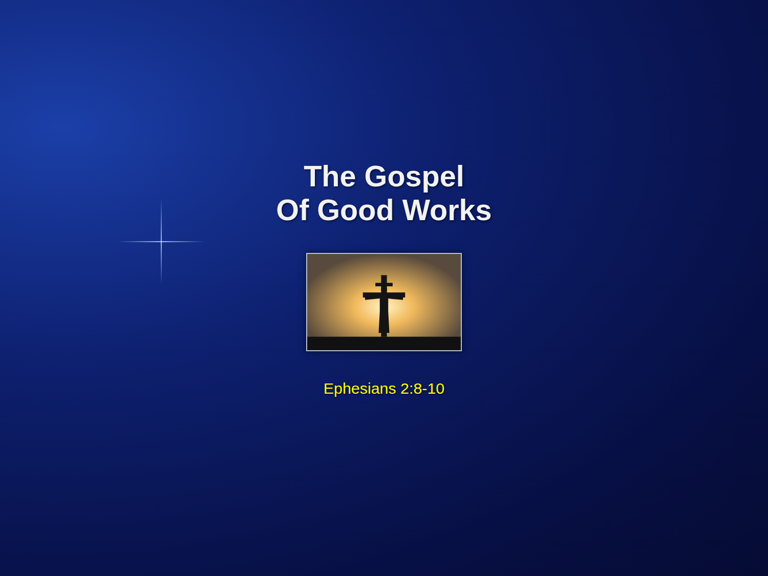The Gospel
Of Good Works
Ephesians 2:8-10